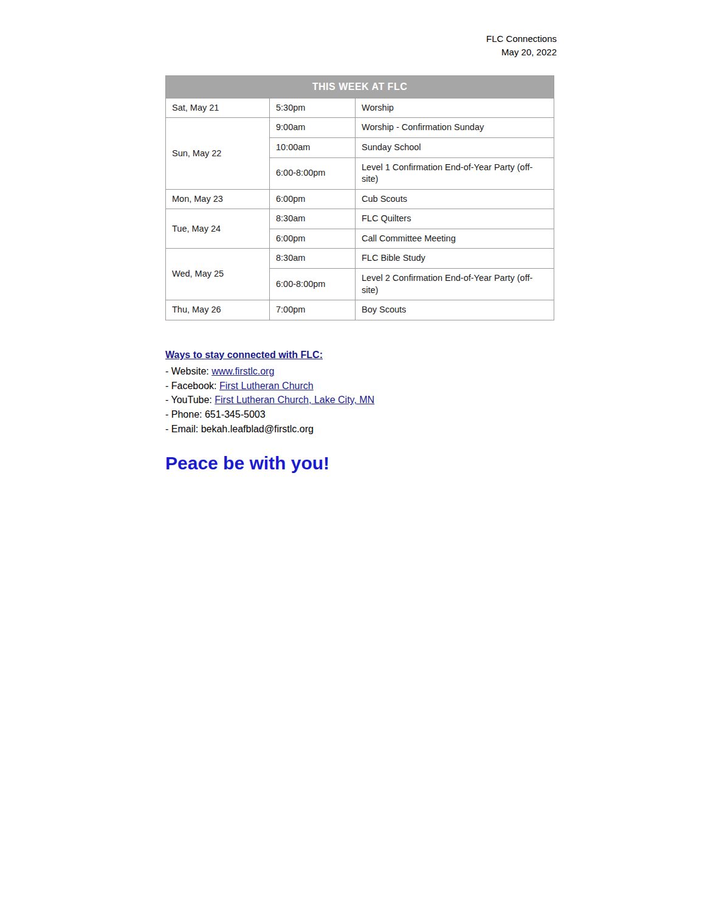FLC Connections
May 20, 2022
| THIS WEEK AT FLC |
| --- |
| Sat, May 21 | 5:30pm | Worship |
| Sun, May 22 | 9:00am | Worship - Confirmation Sunday |
| 10:00am | Sunday School |
| 6:00-8:00pm | Level 1 Confirmation End-of-Year Party (off-site) |
| Mon, May 23 | 6:00pm | Cub Scouts |
| Tue, May 24 | 8:30am | FLC Quilters |
| 6:00pm | Call Committee Meeting |
| Wed, May 25 | 8:30am | FLC Bible Study |
| 6:00-8:00pm | Level 2 Confirmation End-of-Year Party (off-site) |
| Thu, May 26 | 7:00pm | Boy Scouts |
Ways to stay connected with FLC:
- Website: www.firstlc.org
- Facebook: First Lutheran Church
- YouTube: First Lutheran Church, Lake City, MN
- Phone: 651-345-5003
- Email: bekah.leafblad@firstlc.org
Peace be with you!